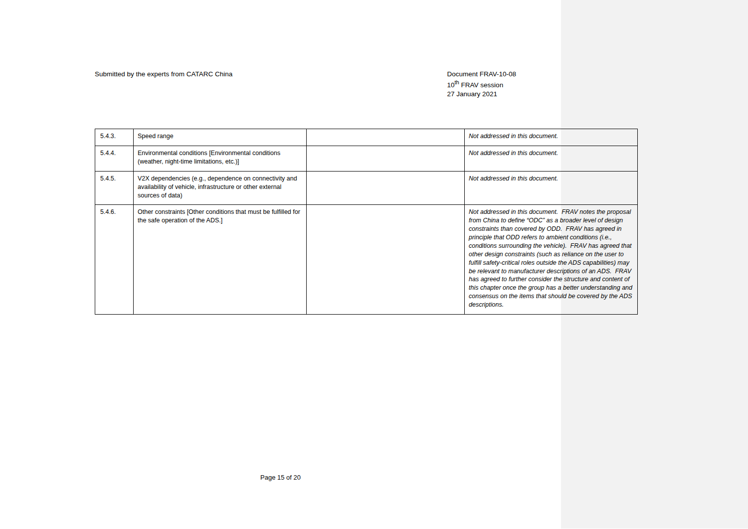Submitted by the experts from CATARC China
Document FRAV-10-08
10th FRAV session
27 January 2021
| 5.4.3. | Speed range | | Not addressed in this document. |
| 5.4.4. | Environmental conditions [Environmental conditions (weather, night-time limitations, etc.)] | | Not addressed in this document. |
| 5.4.5. | V2X dependencies (e.g., dependence on connectivity and availability of vehicle, infrastructure or other external sources of data) | | Not addressed in this document. |
| 5.4.6. | Other constraints [Other conditions that must be fulfilled for the safe operation of the ADS.] | | Not addressed in this document. FRAV notes the proposal from China to define “ODC” as a broader level of design constraints than covered by ODD. FRAV has agreed in principle that ODD refers to ambient conditions (i.e., conditions surrounding the vehicle). FRAV has agreed that other design constraints (such as reliance on the user to fulfill safety-critical roles outside the ADS capabilities) may be relevant to manufacturer descriptions of an ADS. FRAV has agreed to further consider the structure and content of this chapter once the group has a better understanding and consensus on the items that should be covered by the ADS descriptions. |
Page 15 of 20